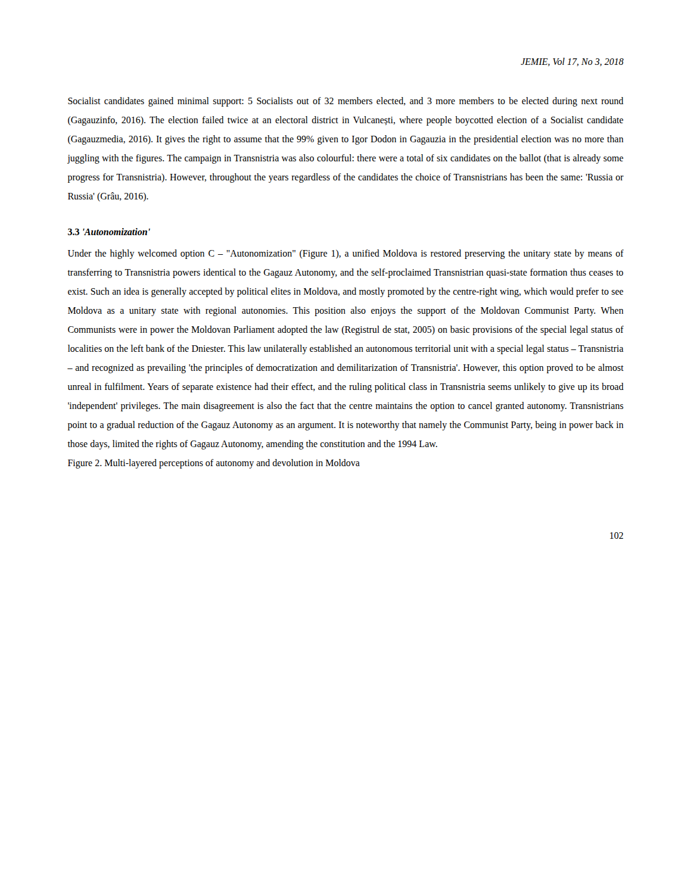JEMIE, Vol 17, No 3, 2018
Socialist candidates gained minimal support: 5 Socialists out of 32 members elected, and 3 more members to be elected during next round (Gagauzinfo, 2016). The election failed twice at an electoral district in Vulcanești, where people boycotted election of a Socialist candidate (Gagauzmedia, 2016). It gives the right to assume that the 99% given to Igor Dodon in Gagauzia in the presidential election was no more than juggling with the figures. The campaign in Transnistria was also colourful: there were a total of six candidates on the ballot (that is already some progress for Transnistria). However, throughout the years regardless of the candidates the choice of Transnistrians has been the same: 'Russia or Russia' (Grâu, 2016).
3.3 'Autonomization'
Under the highly welcomed option C – "Autonomization" (Figure 1), a unified Moldova is restored preserving the unitary state by means of transferring to Transnistria powers identical to the Gagauz Autonomy, and the self-proclaimed Transnistrian quasi-state formation thus ceases to exist. Such an idea is generally accepted by political elites in Moldova, and mostly promoted by the centre-right wing, which would prefer to see Moldova as a unitary state with regional autonomies. This position also enjoys the support of the Moldovan Communist Party. When Communists were in power the Moldovan Parliament adopted the law (Registrul de stat, 2005) on basic provisions of the special legal status of localities on the left bank of the Dniester. This law unilaterally established an autonomous territorial unit with a special legal status – Transnistria – and recognized as prevailing 'the principles of democratization and demilitarization of Transnistria'. However, this option proved to be almost unreal in fulfilment. Years of separate existence had their effect, and the ruling political class in Transnistria seems unlikely to give up its broad 'independent' privileges. The main disagreement is also the fact that the centre maintains the option to cancel granted autonomy. Transnistrians point to a gradual reduction of the Gagauz Autonomy as an argument. It is noteworthy that namely the Communist Party, being in power back in those days, limited the rights of Gagauz Autonomy, amending the constitution and the 1994 Law.
Figure 2. Multi-layered perceptions of autonomy and devolution in Moldova
102